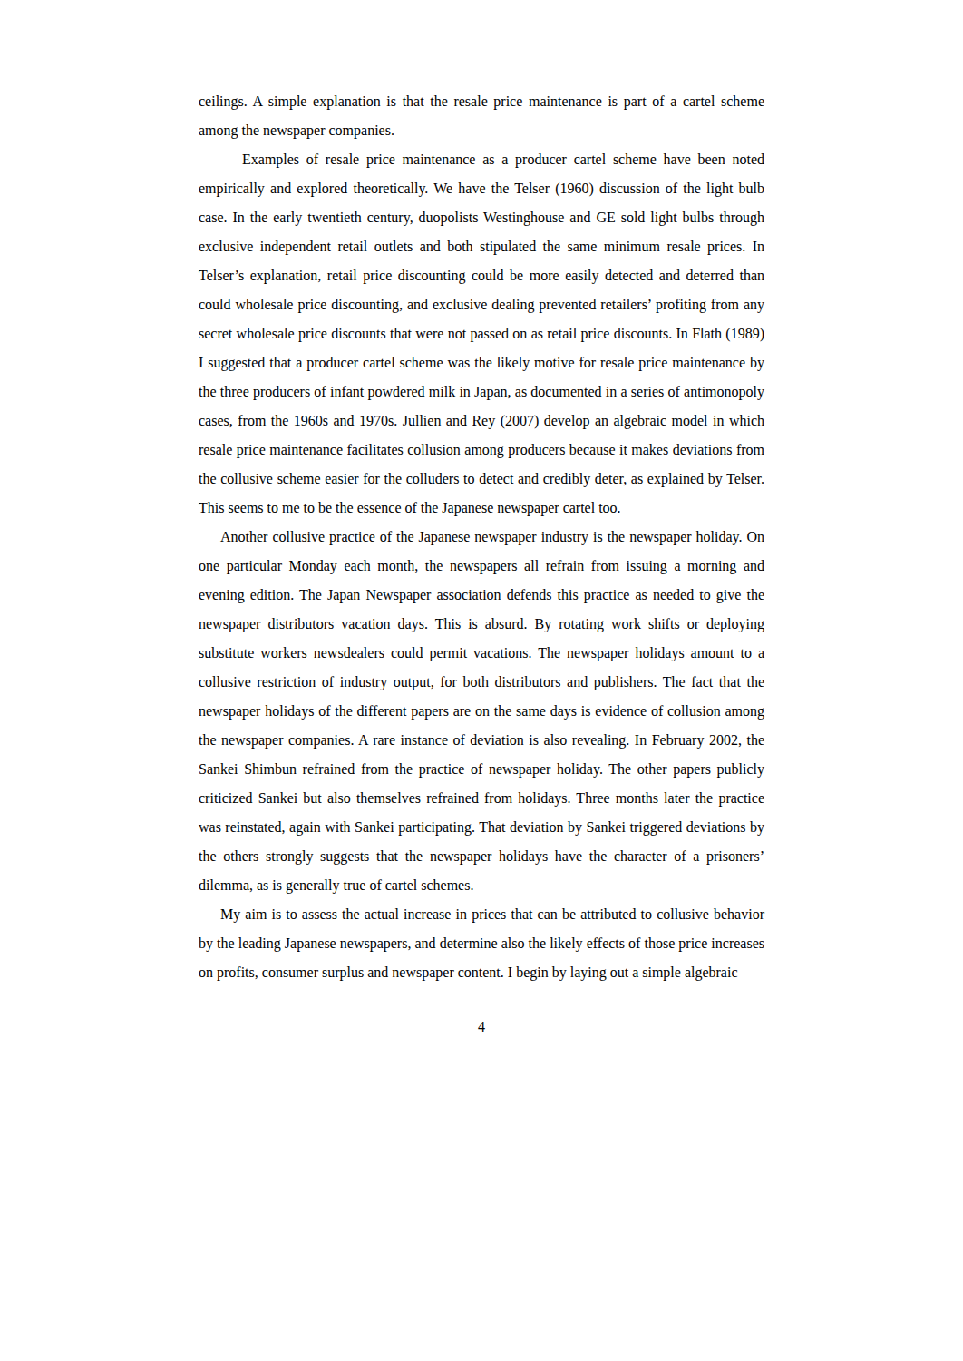ceilings. A simple explanation is that the resale price maintenance is part of a cartel scheme among the newspaper companies.
Examples of resale price maintenance as a producer cartel scheme have been noted empirically and explored theoretically. We have the Telser (1960) discussion of the light bulb case. In the early twentieth century, duopolists Westinghouse and GE sold light bulbs through exclusive independent retail outlets and both stipulated the same minimum resale prices. In Telser’s explanation, retail price discounting could be more easily detected and deterred than could wholesale price discounting, and exclusive dealing prevented retailers’ profiting from any secret wholesale price discounts that were not passed on as retail price discounts. In Flath (1989) I suggested that a producer cartel scheme was the likely motive for resale price maintenance by the three producers of infant powdered milk in Japan, as documented in a series of antimonopoly cases, from the 1960s and 1970s. Jullien and Rey (2007) develop an algebraic model in which resale price maintenance facilitates collusion among producers because it makes deviations from the collusive scheme easier for the colluders to detect and credibly deter, as explained by Telser. This seems to me to be the essence of the Japanese newspaper cartel too.
Another collusive practice of the Japanese newspaper industry is the newspaper holiday. On one particular Monday each month, the newspapers all refrain from issuing a morning and evening edition. The Japan Newspaper association defends this practice as needed to give the newspaper distributors vacation days. This is absurd. By rotating work shifts or deploying substitute workers newsdealers could permit vacations. The newspaper holidays amount to a collusive restriction of industry output, for both distributors and publishers. The fact that the newspaper holidays of the different papers are on the same days is evidence of collusion among the newspaper companies. A rare instance of deviation is also revealing. In February 2002, the Sankei Shimbun refrained from the practice of newspaper holiday. The other papers publicly criticized Sankei but also themselves refrained from holidays. Three months later the practice was reinstated, again with Sankei participating. That deviation by Sankei triggered deviations by the others strongly suggests that the newspaper holidays have the character of a prisoners’ dilemma, as is generally true of cartel schemes.
My aim is to assess the actual increase in prices that can be attributed to collusive behavior by the leading Japanese newspapers, and determine also the likely effects of those price increases on profits, consumer surplus and newspaper content. I begin by laying out a simple algebraic
4